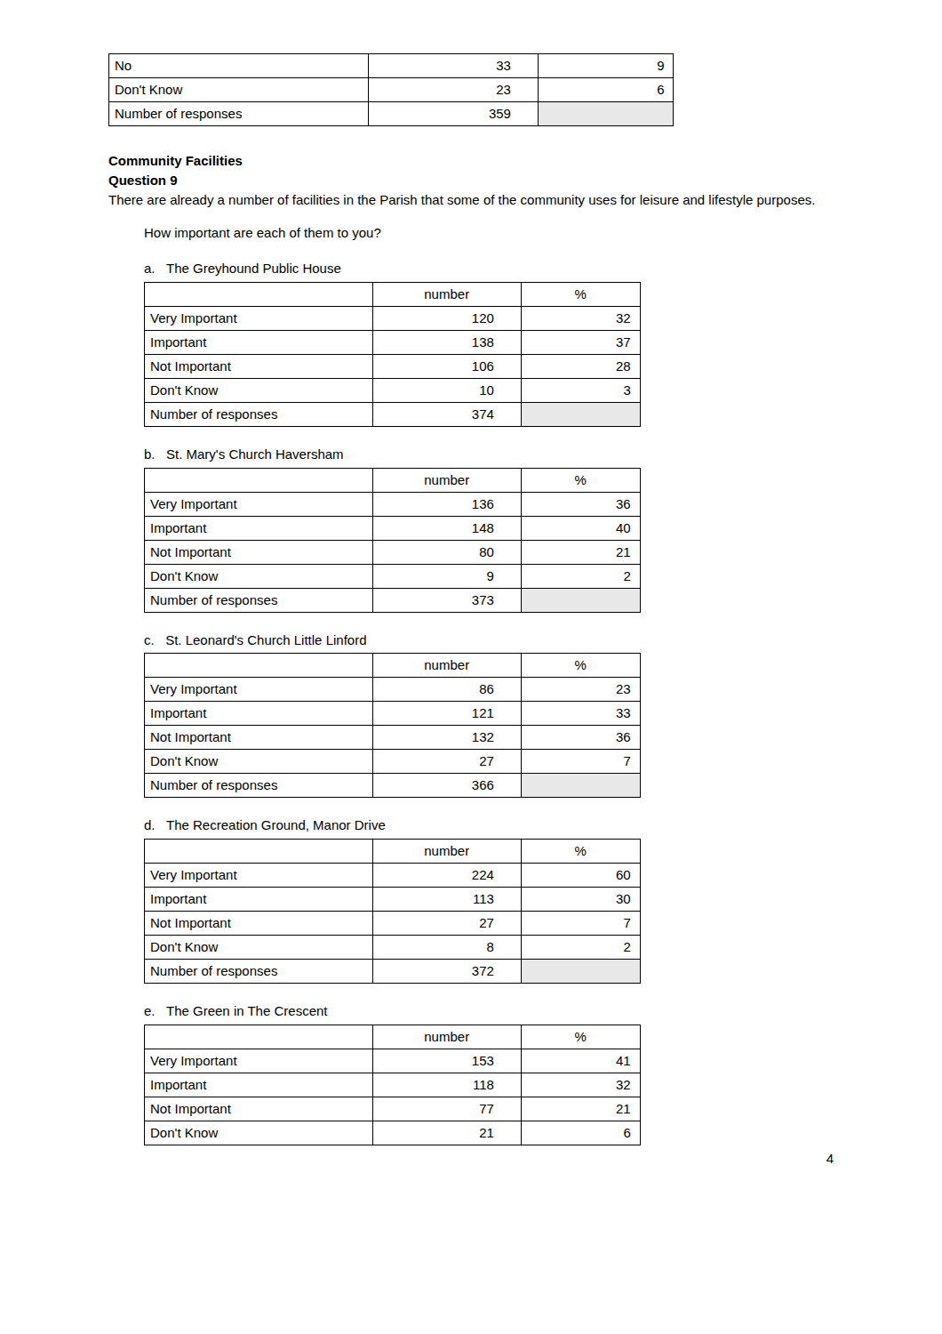| No | 33 | 9 |
| Don't Know | 23 | 6 |
| Number of responses | 359 | |
Community Facilities
Question 9
There are already a number of facilities in the Parish that some of the community uses for leisure and lifestyle purposes.
How important are each of them to you?
a. The Greyhound Public House
| | number | % |
| Very Important | 120 | 32 |
| Important | 138 | 37 |
| Not Important | 106 | 28 |
| Don't Know | 10 | 3 |
| Number of responses | 374 | |
b. St. Mary's Church Haversham
| | number | % |
| Very Important | 136 | 36 |
| Important | 148 | 40 |
| Not Important | 80 | 21 |
| Don't Know | 9 | 2 |
| Number of responses | 373 | |
c. St. Leonard's Church Little Linford
| | number | % |
| Very Important | 86 | 23 |
| Important | 121 | 33 |
| Not Important | 132 | 36 |
| Don't Know | 27 | 7 |
| Number of responses | 366 | |
d. The Recreation Ground, Manor Drive
| | number | % |
| Very Important | 224 | 60 |
| Important | 113 | 30 |
| Not Important | 27 | 7 |
| Don't Know | 8 | 2 |
| Number of responses | 372 | |
e. The Green in The Crescent
| | number | % |
| Very Important | 153 | 41 |
| Important | 118 | 32 |
| Not Important | 77 | 21 |
| Don't Know | 21 | 6 |
4